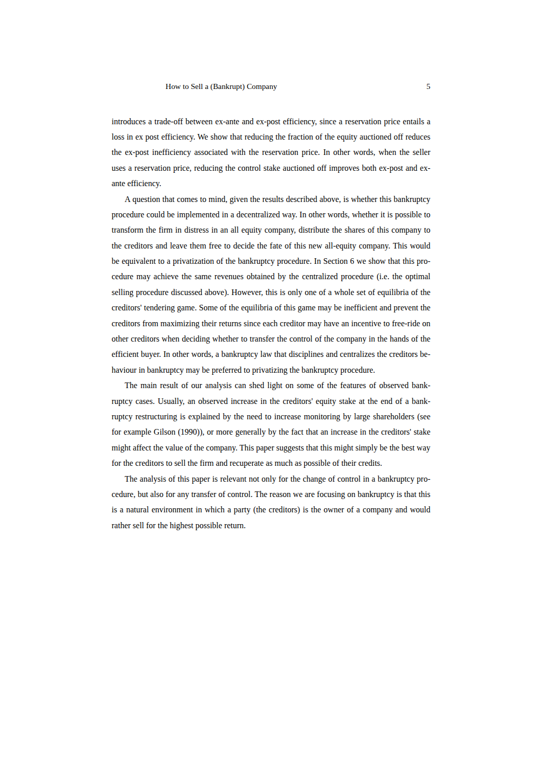How to Sell a (Bankrupt) Company 5
introduces a trade-off between ex-ante and ex-post efficiency, since a reservation price entails a loss in ex post efficiency. We show that reducing the fraction of the equity auctioned off reduces the ex-post inefficiency associated with the reservation price. In other words, when the seller uses a reservation price, reducing the control stake auctioned off improves both ex-post and ex-ante efficiency.
A question that comes to mind, given the results described above, is whether this bankruptcy procedure could be implemented in a decentralized way. In other words, whether it is possible to transform the firm in distress in an all equity company, distribute the shares of this company to the creditors and leave them free to decide the fate of this new all-equity company. This would be equivalent to a privatization of the bankruptcy procedure. In Section 6 we show that this procedure may achieve the same revenues obtained by the centralized procedure (i.e. the optimal selling procedure discussed above). However, this is only one of a whole set of equilibria of the creditors' tendering game. Some of the equilibria of this game may be inefficient and prevent the creditors from maximizing their returns since each creditor may have an incentive to free-ride on other creditors when deciding whether to transfer the control of the company in the hands of the efficient buyer. In other words, a bankruptcy law that disciplines and centralizes the creditors behaviour in bankruptcy may be preferred to privatizing the bankruptcy procedure.
The main result of our analysis can shed light on some of the features of observed bankruptcy cases. Usually, an observed increase in the creditors' equity stake at the end of a bankruptcy restructuring is explained by the need to increase monitoring by large shareholders (see for example Gilson (1990)), or more generally by the fact that an increase in the creditors' stake might affect the value of the company. This paper suggests that this might simply be the best way for the creditors to sell the firm and recuperate as much as possible of their credits.
The analysis of this paper is relevant not only for the change of control in a bankruptcy procedure, but also for any transfer of control. The reason we are focusing on bankruptcy is that this is a natural environment in which a party (the creditors) is the owner of a company and would rather sell for the highest possible return.